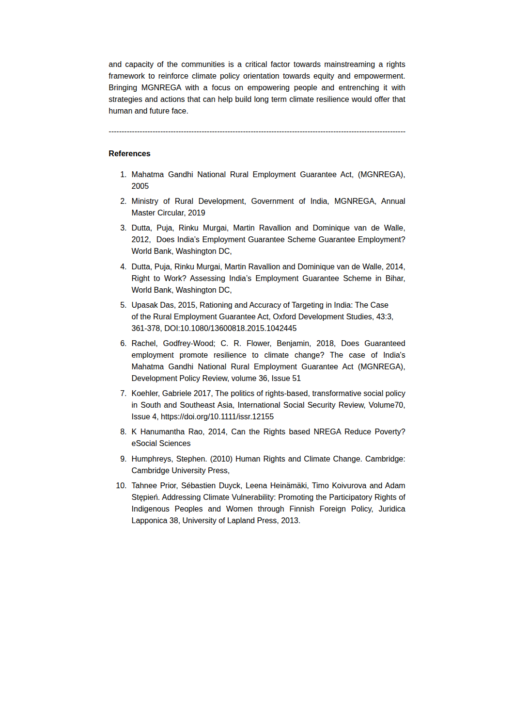and capacity of the communities is a critical factor towards mainstreaming a rights framework to reinforce climate policy orientation towards equity and empowerment. Bringing MGNREGA with a focus on empowering people and entrenching it with strategies and actions that can help build long term climate resilience would offer that human and future face.
---------------------------------------------------------------------------------------------------------------------------------------
References
Mahatma Gandhi National Rural Employment Guarantee Act, (MGNREGA), 2005
Ministry of Rural Development, Government of India, MGNREGA, Annual Master Circular, 2019
Dutta, Puja, Rinku Murgai, Martin Ravallion and Dominique van de Walle, 2012, Does India’s Employment Guarantee Scheme Guarantee Employment? World Bank, Washington DC,
Dutta, Puja, Rinku Murgai, Martin Ravallion and Dominique van de Walle, 2014, Right to Work? Assessing India’s Employment Guarantee Scheme in Bihar, World Bank, Washington DC,
Upasak Das, 2015, Rationing and Accuracy of Targeting in India: The Caseof the Rural Employment Guarantee Act, Oxford Development Studies, 43:3, 361-378, DOI:10.1080/13600818.2015.1042445
Rachel, Godfrey-Wood; C. R. Flower, Benjamin, 2018, Does Guaranteed employment promote resilience to climate change? The case of India's Mahatma Gandhi National Rural Employment Guarantee Act (MGNREGA), Development Policy Review, volume 36, Issue 51
Koehler, Gabriele 2017, The politics of rights-based, transformative social policy in South and Southeast Asia, International Social Security Review, Volume70, Issue 4, https://doi.org/10.1111/issr.12155
K Hanumantha Rao, 2014, Can the Rights based NREGA Reduce Poverty? eSocial Sciences
Humphreys, Stephen. (2010) Human Rights and Climate Change. Cambridge: Cambridge University Press,
Tahnee Prior, Sébastien Duyck, Leena Heinämäki, Timo Koivurova and Adam Stępień. Addressing Climate Vulnerability: Promoting the Participatory Rights of Indigenous Peoples and Women through Finnish Foreign Policy, Juridica Lapponica 38, University of Lapland Press, 2013.